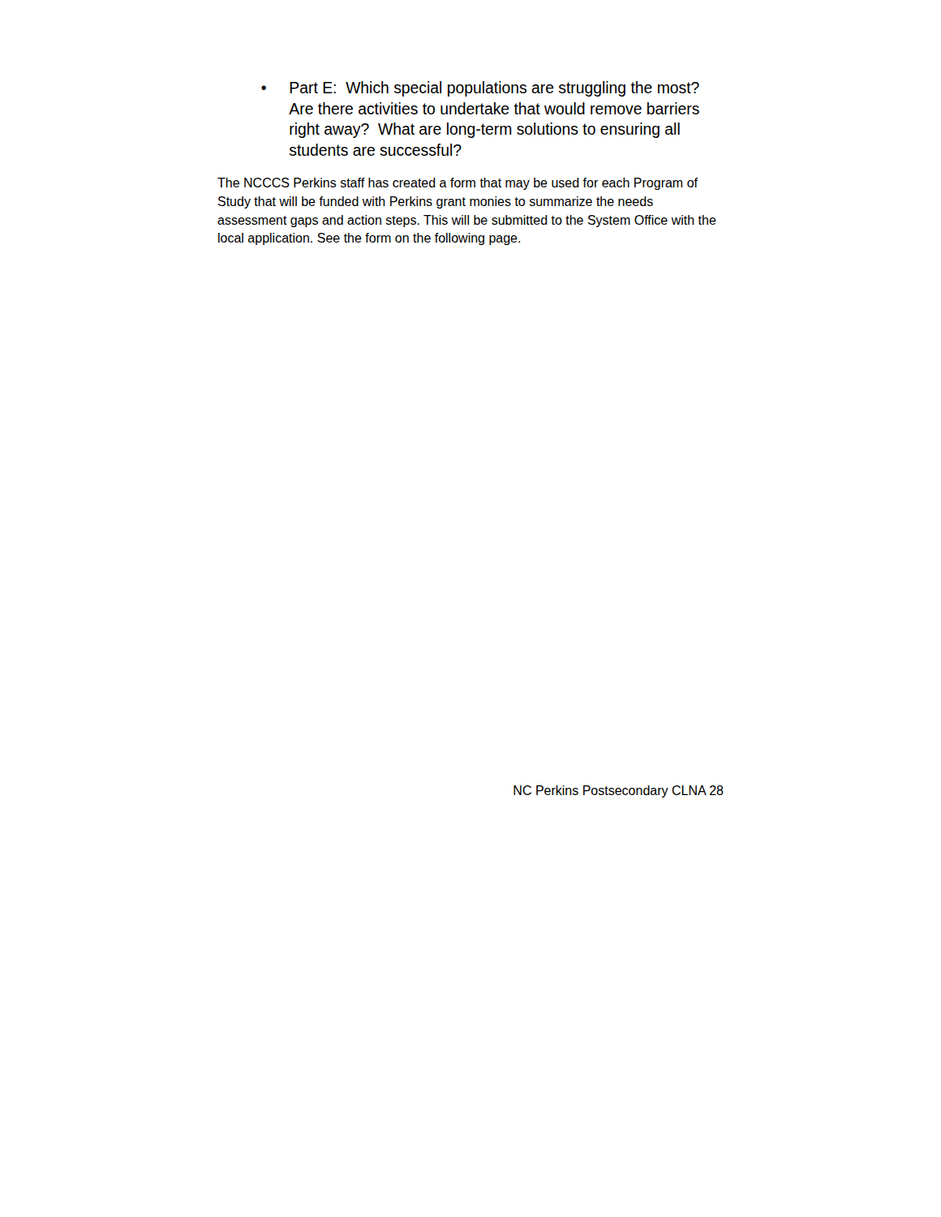Part E: Which special populations are struggling the most? Are there activities to undertake that would remove barriers right away? What are long-term solutions to ensuring all students are successful?
The NCCCS Perkins staff has created a form that may be used for each Program of Study that will be funded with Perkins grant monies to summarize the needs assessment gaps and action steps. This will be submitted to the System Office with the local application. See the form on the following page.
NC Perkins Postsecondary CLNA 28